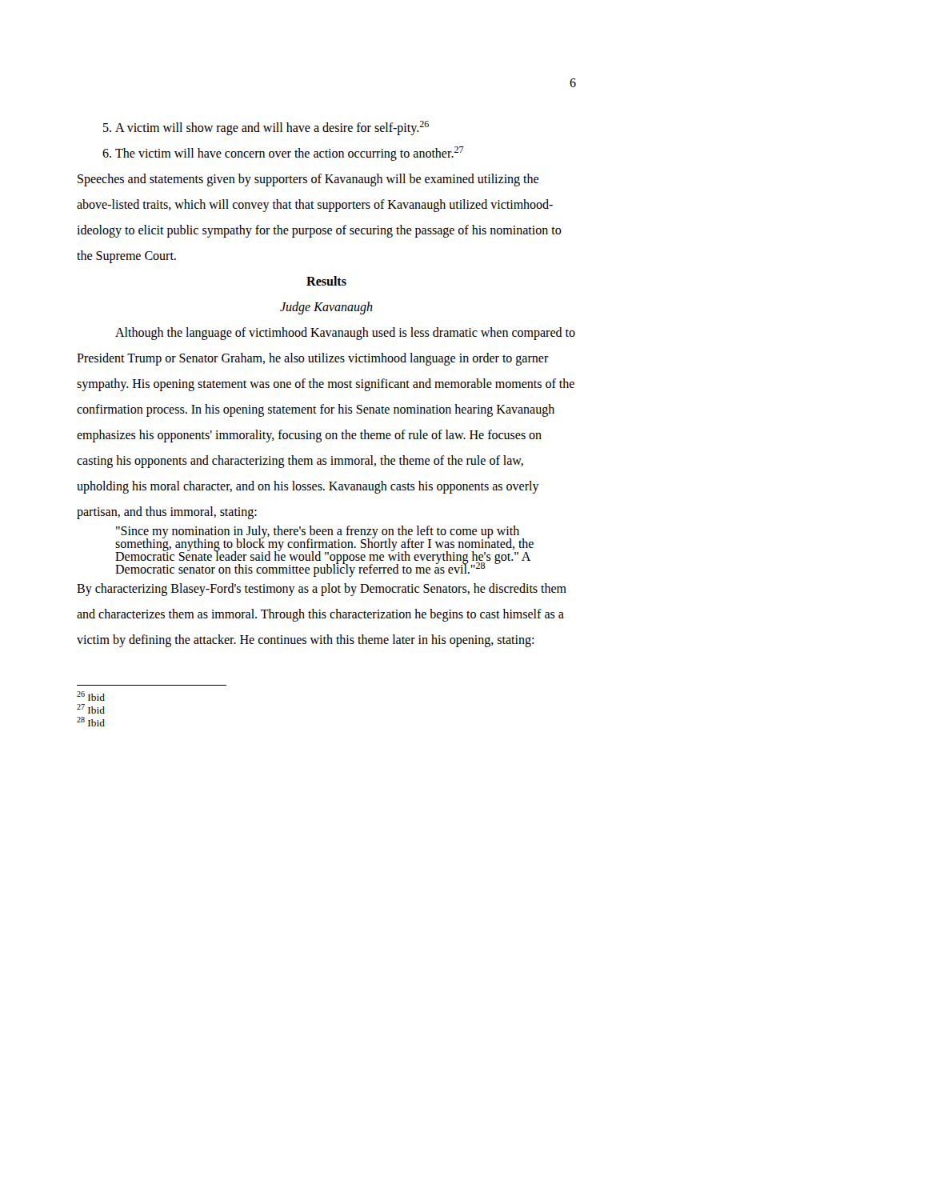6
A victim will show rage and will have a desire for self-pity.26
The victim will have concern over the action occurring to another.27
Speeches and statements given by supporters of Kavanaugh will be examined utilizing the above-listed traits, which will convey that that supporters of Kavanaugh utilized victimhood-ideology to elicit public sympathy for the purpose of securing the passage of his nomination to the Supreme Court.
Results
Judge Kavanaugh
Although the language of victimhood Kavanaugh used is less dramatic when compared to President Trump or Senator Graham, he also utilizes victimhood language in order to garner sympathy. His opening statement was one of the most significant and memorable moments of the confirmation process. In his opening statement for his Senate nomination hearing Kavanaugh emphasizes his opponents' immorality, focusing on the theme of rule of law. He focuses on casting his opponents and characterizing them as immoral, the theme of the rule of law, upholding his moral character, and on his losses. Kavanaugh casts his opponents as overly partisan, and thus immoral, stating:
"Since my nomination in July, there's been a frenzy on the left to come up with something, anything to block my confirmation. Shortly after I was nominated, the Democratic Senate leader said he would "oppose me with everything he's got." A Democratic senator on this committee publicly referred to me as evil."28
By characterizing Blasey-Ford's testimony as a plot by Democratic Senators, he discredits them and characterizes them as immoral. Through this characterization he begins to cast himself as a victim by defining the attacker. He continues with this theme later in his opening, stating:
26 Ibid
27 Ibid
28 Ibid